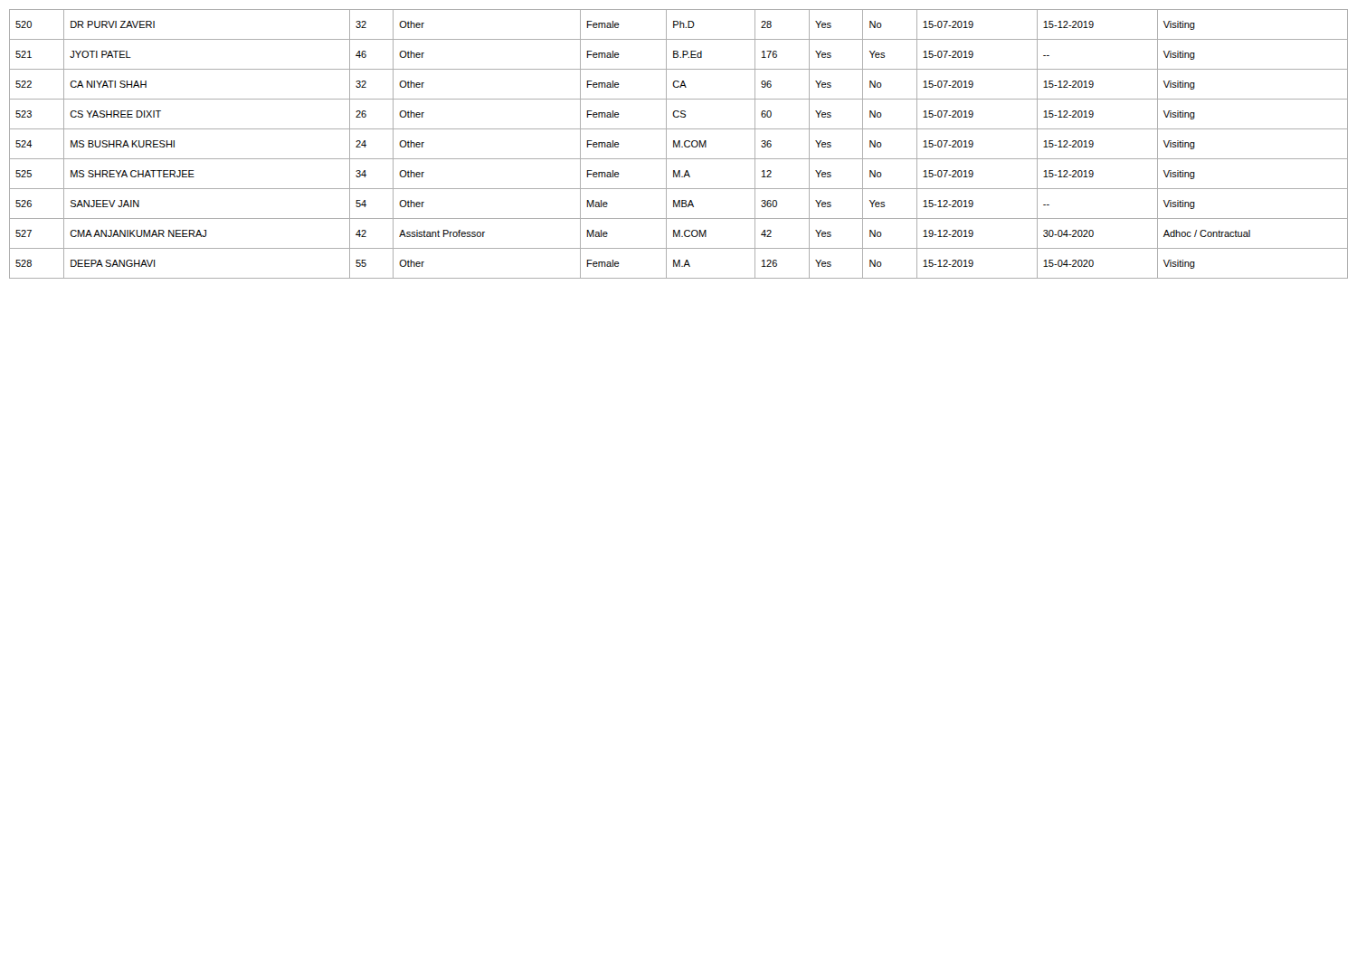| 520 | DR PURVI ZAVERI | 32 | Other | Female | Ph.D | 28 | Yes | No | 15-07-2019 | 15-12-2019 | Visiting |
| 521 | JYOTI PATEL | 46 | Other | Female | B.P.Ed | 176 | Yes | Yes | 15-07-2019 | -- | Visiting |
| 522 | CA NIYATI SHAH | 32 | Other | Female | CA | 96 | Yes | No | 15-07-2019 | 15-12-2019 | Visiting |
| 523 | CS YASHREE DIXIT | 26 | Other | Female | CS | 60 | Yes | No | 15-07-2019 | 15-12-2019 | Visiting |
| 524 | MS BUSHRA KURESHI | 24 | Other | Female | M.COM | 36 | Yes | No | 15-07-2019 | 15-12-2019 | Visiting |
| 525 | MS SHREYA CHATTERJEE | 34 | Other | Female | M.A | 12 | Yes | No | 15-07-2019 | 15-12-2019 | Visiting |
| 526 | SANJEEV JAIN | 54 | Other | Male | MBA | 360 | Yes | Yes | 15-12-2019 | -- | Visiting |
| 527 | CMA ANJANIKUMAR NEERAJ | 42 | Assistant Professor | Male | M.COM | 42 | Yes | No | 19-12-2019 | 30-04-2020 | Adhoc / Contractual |
| 528 | DEEPA SANGHAVI | 55 | Other | Female | M.A | 126 | Yes | No | 15-12-2019 | 15-04-2020 | Visiting |